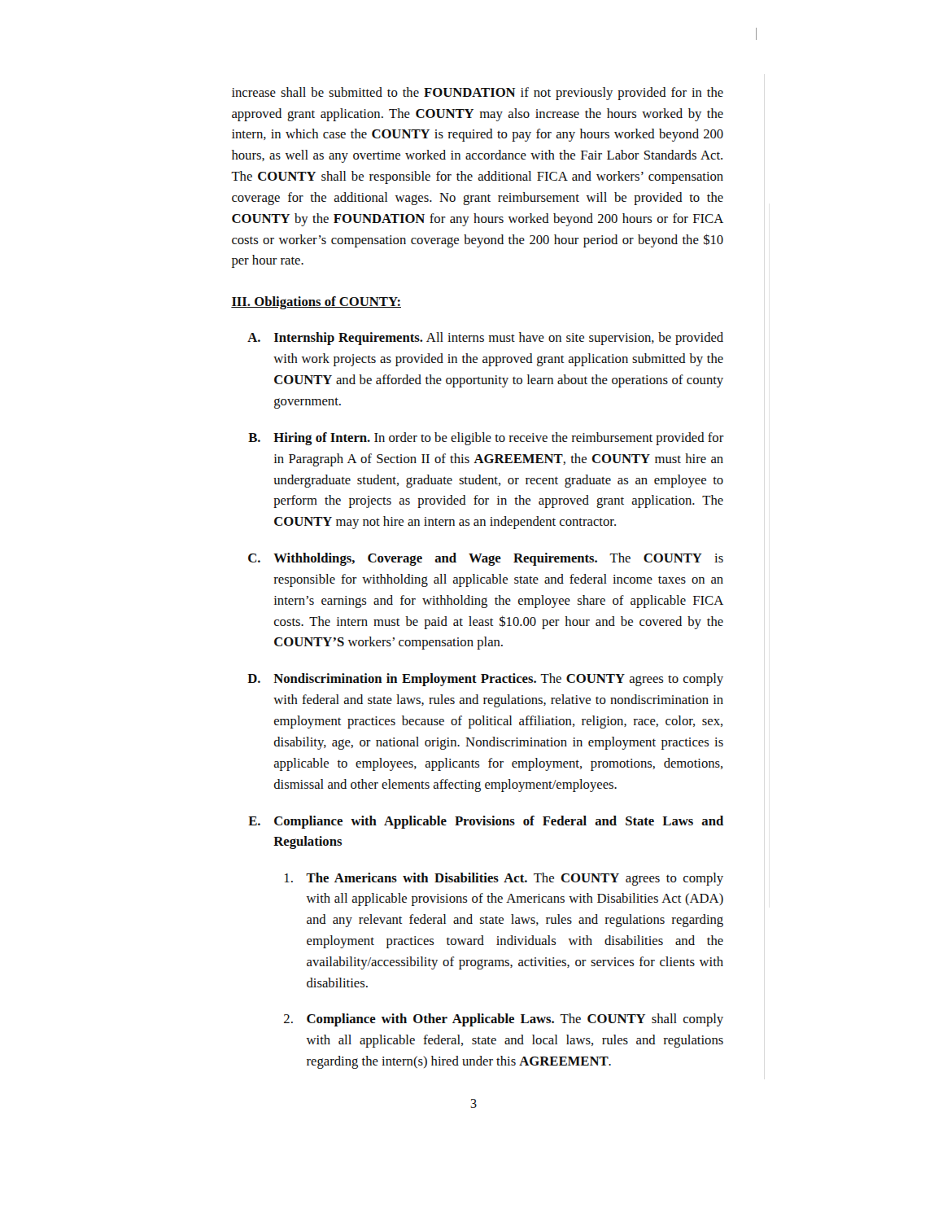increase shall be submitted to the FOUNDATION if not previously provided for in the approved grant application. The COUNTY may also increase the hours worked by the intern, in which case the COUNTY is required to pay for any hours worked beyond 200 hours, as well as any overtime worked in accordance with the Fair Labor Standards Act. The COUNTY shall be responsible for the additional FICA and workers’ compensation coverage for the additional wages. No grant reimbursement will be provided to the COUNTY by the FOUNDATION for any hours worked beyond 200 hours or for FICA costs or worker’s compensation coverage beyond the 200 hour period or beyond the $10 per hour rate.
III. Obligations of COUNTY:
Internship Requirements. All interns must have on site supervision, be provided with work projects as provided in the approved grant application submitted by the COUNTY and be afforded the opportunity to learn about the operations of county government.
Hiring of Intern. In order to be eligible to receive the reimbursement provided for in Paragraph A of Section II of this AGREEMENT, the COUNTY must hire an undergraduate student, graduate student, or recent graduate as an employee to perform the projects as provided for in the approved grant application. The COUNTY may not hire an intern as an independent contractor.
Withholdings, Coverage and Wage Requirements. The COUNTY is responsible for withholding all applicable state and federal income taxes on an intern’s earnings and for withholding the employee share of applicable FICA costs. The intern must be paid at least $10.00 per hour and be covered by the COUNTY’S workers’ compensation plan.
Nondiscrimination in Employment Practices. The COUNTY agrees to comply with federal and state laws, rules and regulations, relative to nondiscrimination in employment practices because of political affiliation, religion, race, color, sex, disability, age, or national origin. Nondiscrimination in employment practices is applicable to employees, applicants for employment, promotions, demotions, dismissal and other elements affecting employment/employees.
Compliance with Applicable Provisions of Federal and State Laws and Regulations
The Americans with Disabilities Act. The COUNTY agrees to comply with all applicable provisions of the Americans with Disabilities Act (ADA) and any relevant federal and state laws, rules and regulations regarding employment practices toward individuals with disabilities and the availability/accessibility of programs, activities, or services for clients with disabilities.
Compliance with Other Applicable Laws. The COUNTY shall comply with all applicable federal, state and local laws, rules and regulations regarding the intern(s) hired under this AGREEMENT.
3